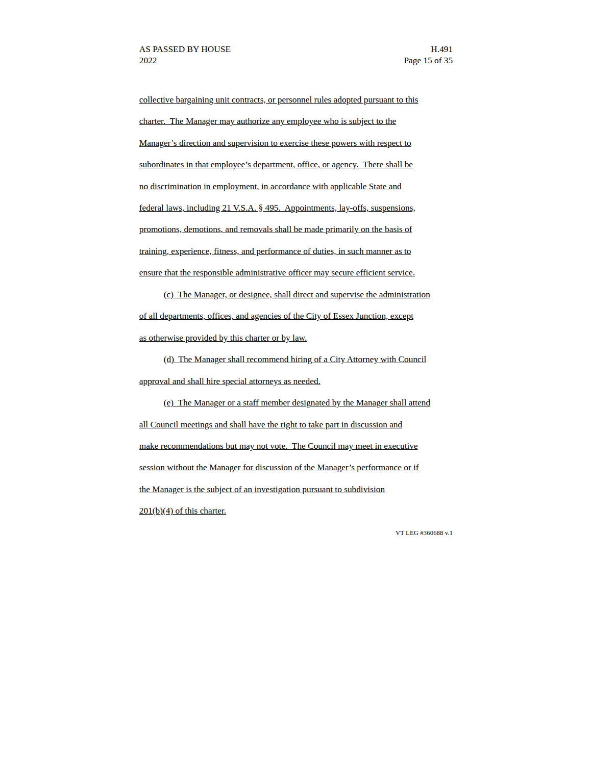| AS PASSED BY HOUSE | H.491 |
| 2022 | Page 15 of 35 |
collective bargaining unit contracts, or personnel rules adopted pursuant to this
charter. The Manager may authorize any employee who is subject to the
Manager’s direction and supervision to exercise these powers with respect to
subordinates in that employee’s department, office, or agency. There shall be
no discrimination in employment, in accordance with applicable State and
federal laws, including 21 V.S.A. § 495. Appointments, lay-offs, suspensions,
promotions, demotions, and removals shall be made primarily on the basis of
training, experience, fitness, and performance of duties, in such manner as to
ensure that the responsible administrative officer may secure efficient service.
(c) The Manager, or designee, shall direct and supervise the administration
of all departments, offices, and agencies of the City of Essex Junction, except
as otherwise provided by this charter or by law.
(d) The Manager shall recommend hiring of a City Attorney with Council
approval and shall hire special attorneys as needed.
(e) The Manager or a staff member designated by the Manager shall attend
all Council meetings and shall have the right to take part in discussion and
make recommendations but may not vote. The Council may meet in executive
session without the Manager for discussion of the Manager’s performance or if
the Manager is the subject of an investigation pursuant to subdivision
201(b)(4) of this charter.
VT LEG #360688 v.1